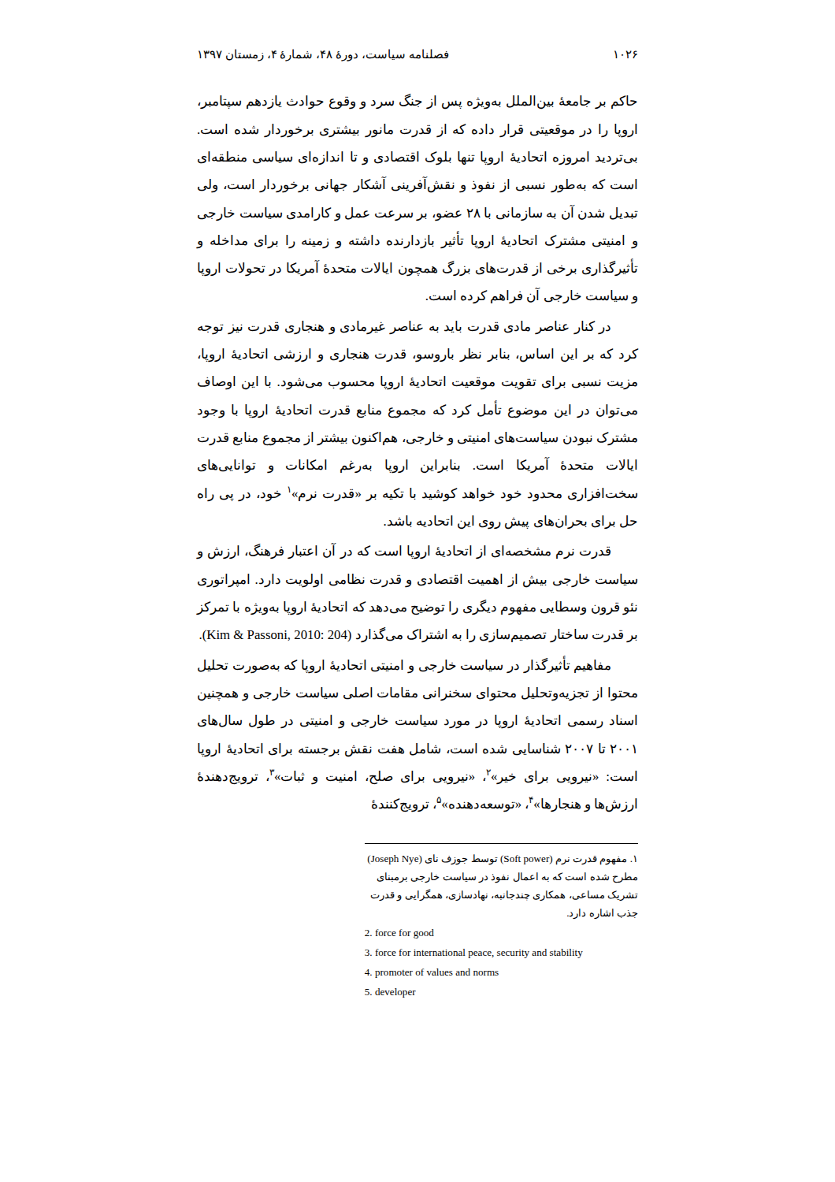۱۰۲۶ فصلنامه سیاست، دورهٔ ۴۸، شمارهٔ ۴، زمستان ۱۳۹۷
حاکم بر جامعهٔ بین‌الملل به‌ویژه پس از جنگ سرد و وقوع حوادث یازدهم سپتامبر، اروپا را در موقعیتی قرار داده که از قدرت مانور بیشتری برخوردار شده است. بی‌تردید امروزه اتحادیهٔ اروپا تنها بلوک اقتصادی و تا اندازه‌ای سیاسی منطقه‌ای است که به‌طور نسبی از نفوذ و نقش‌آفرینی آشکار جهانی برخوردار است، ولی تبدیل شدن آن به سازمانی با ۲۸ عضو، بر سرعت عمل و کارامدی سیاست خارجی و امنیتی مشترک اتحادیهٔ اروپا تأثیر بازدارنده داشته و زمینه را برای مداخله و تأثیرگذاری برخی از قدرت‌های بزرگ همچون ایالات متحدهٔ آمریکا در تحولات اروپا و سیاست خارجی آن فراهم کرده است.
در کنار عناصر مادی قدرت باید به عناصر غیرمادی و هنجاری قدرت نیز توجه کرد که بر این اساس، بنابر نظر باروسو، قدرت هنجاری و ارزشی اتحادیهٔ اروپا، مزیت نسبی برای تقویت موقعیت اتحادیهٔ اروپا محسوب می‌شود. با این اوصاف می‌توان در این موضوع تأمل کرد که مجموع منابع قدرت اتحادیهٔ اروپا با وجود مشترک نبودن سیاست‌های امنیتی و خارجی، هم‌اکنون بیشتر از مجموع منابع قدرت ایالات متحدهٔ آمریکا است. بنابراین اروپا به‌رغم امکانات و توانایی‌های سخت‌افزاری محدود خود خواهد کوشید با تکیه بر «قدرت نرم»۱ خود، در پی راه حل برای بحران‌های پیش روی این اتحادیه باشد.
قدرت نرم مشخصه‌ای از اتحادیهٔ اروپا است که در آن اعتبار فرهنگ، ارزش و سیاست خارجی بیش از اهمیت اقتصادی و قدرت نظامی اولویت دارد. امپراتوری نئو قرون وسطایی مفهوم دیگری را توضیح می‌دهد که اتحادیهٔ اروپا به‌ویژه با تمرکز بر قدرت ساختار تصمیم‌سازی را به اشتراک می‌گذارد (Kim & Passoni, 2010: 204).
مفاهیم تأثیرگذار در سیاست خارجی و امنیتی اتحادیهٔ اروپا که به‌صورت تحلیل محتوا از تجزیه‌وتحلیل محتوای سخنرانی مقامات اصلی سیاست خارجی و همچنین اسناد رسمی اتحادیهٔ اروپا در مورد سیاست خارجی و امنیتی در طول سال‌های ۲۰۰۱ تا ۲۰۰۷ شناسایی شده است، شامل هفت نقش برجسته برای اتحادیهٔ اروپا است: «نیرویی برای خیر»۲، «نیرویی برای صلح، امنیت و ثبات»۳، ترویج‌دهندهٔ ارزش‌ها و هنجارها»۴، «توسعه‌دهنده»۵، ترویج‌کنندهٔ
۱. مفهوم قدرت نرم (Soft power) توسط جوزف نای (Joseph Nye) مطرح شده است که به اعمال نفوذ در سیاست خارجی برمبنای تشریک مساعی، همکاری چندجانبه، نهادسازی، همگرایی و قدرت جذب اشاره دارد.
2. force for good
3. force for international peace, security and stability
4. promoter of values and norms
5. developer